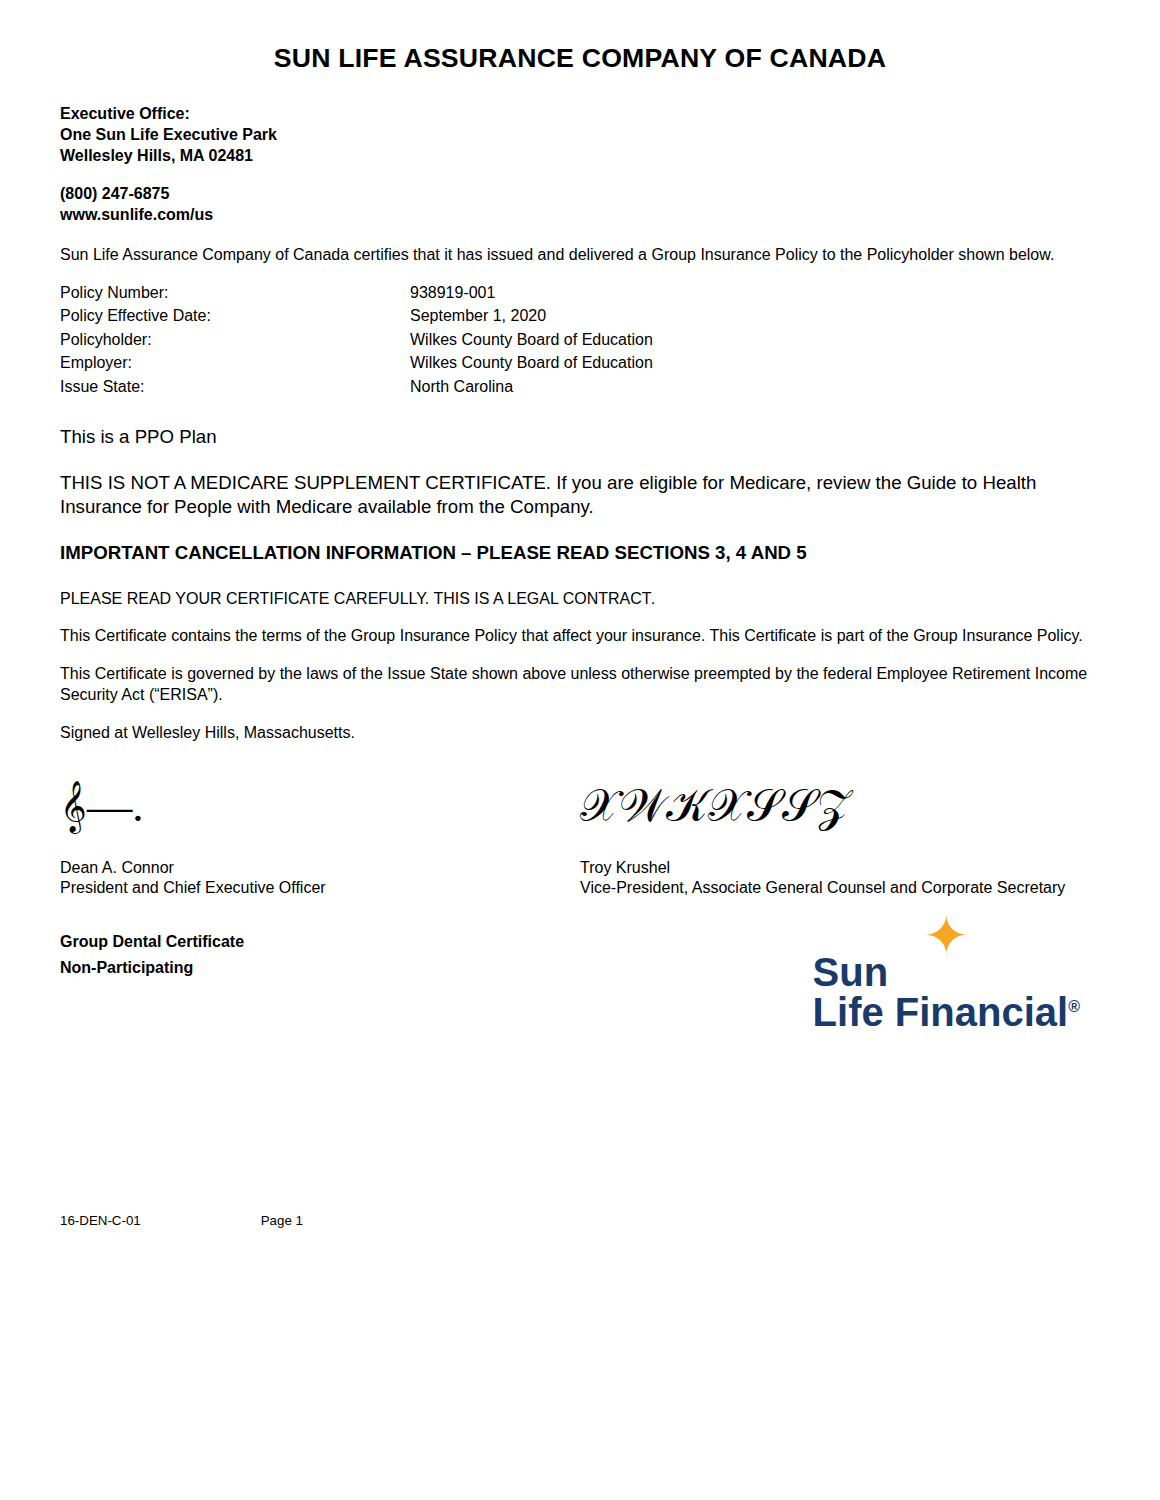SUN LIFE ASSURANCE COMPANY OF CANADA
Executive Office:
One Sun Life Executive Park
Wellesley Hills, MA 02481
(800) 247-6875
www.sunlife.com/us
Sun Life Assurance Company of Canada certifies that it has issued and delivered a Group Insurance Policy to the Policyholder shown below.
| Policy Number: | 938919-001 |
| Policy Effective Date: | September 1, 2020 |
| Policyholder: | Wilkes County Board of Education |
| Employer: | Wilkes County Board of Education |
| Issue State: | North Carolina |
This is a PPO Plan
THIS IS NOT A MEDICARE SUPPLEMENT CERTIFICATE. If you are eligible for Medicare, review the Guide to Health Insurance for People with Medicare available from the Company.
IMPORTANT CANCELLATION INFORMATION – PLEASE READ SECTIONS 3, 4 AND 5
PLEASE READ YOUR CERTIFICATE CAREFULLY. THIS IS A LEGAL CONTRACT.
This Certificate contains the terms of the Group Insurance Policy that affect your insurance. This Certificate is part of the Group Insurance Policy.
This Certificate is governed by the laws of the Issue State shown above unless otherwise preempted by the federal Employee Retirement Income Security Act (“ERISA”).
Signed at Wellesley Hills, Massachusetts.
| 𝄞—. Dean A. Connor President and Chief Executive Officer | 𝒳𝒲𝒦𝒳𝒮𝒮𝒵 Troy Krushel Vice-President, Associate General Counsel and Corporate Secretary |
Group Dental Certificate
Non-Participating
✦
Sun
Life Financial®
16-DEN-C-01 Page 1